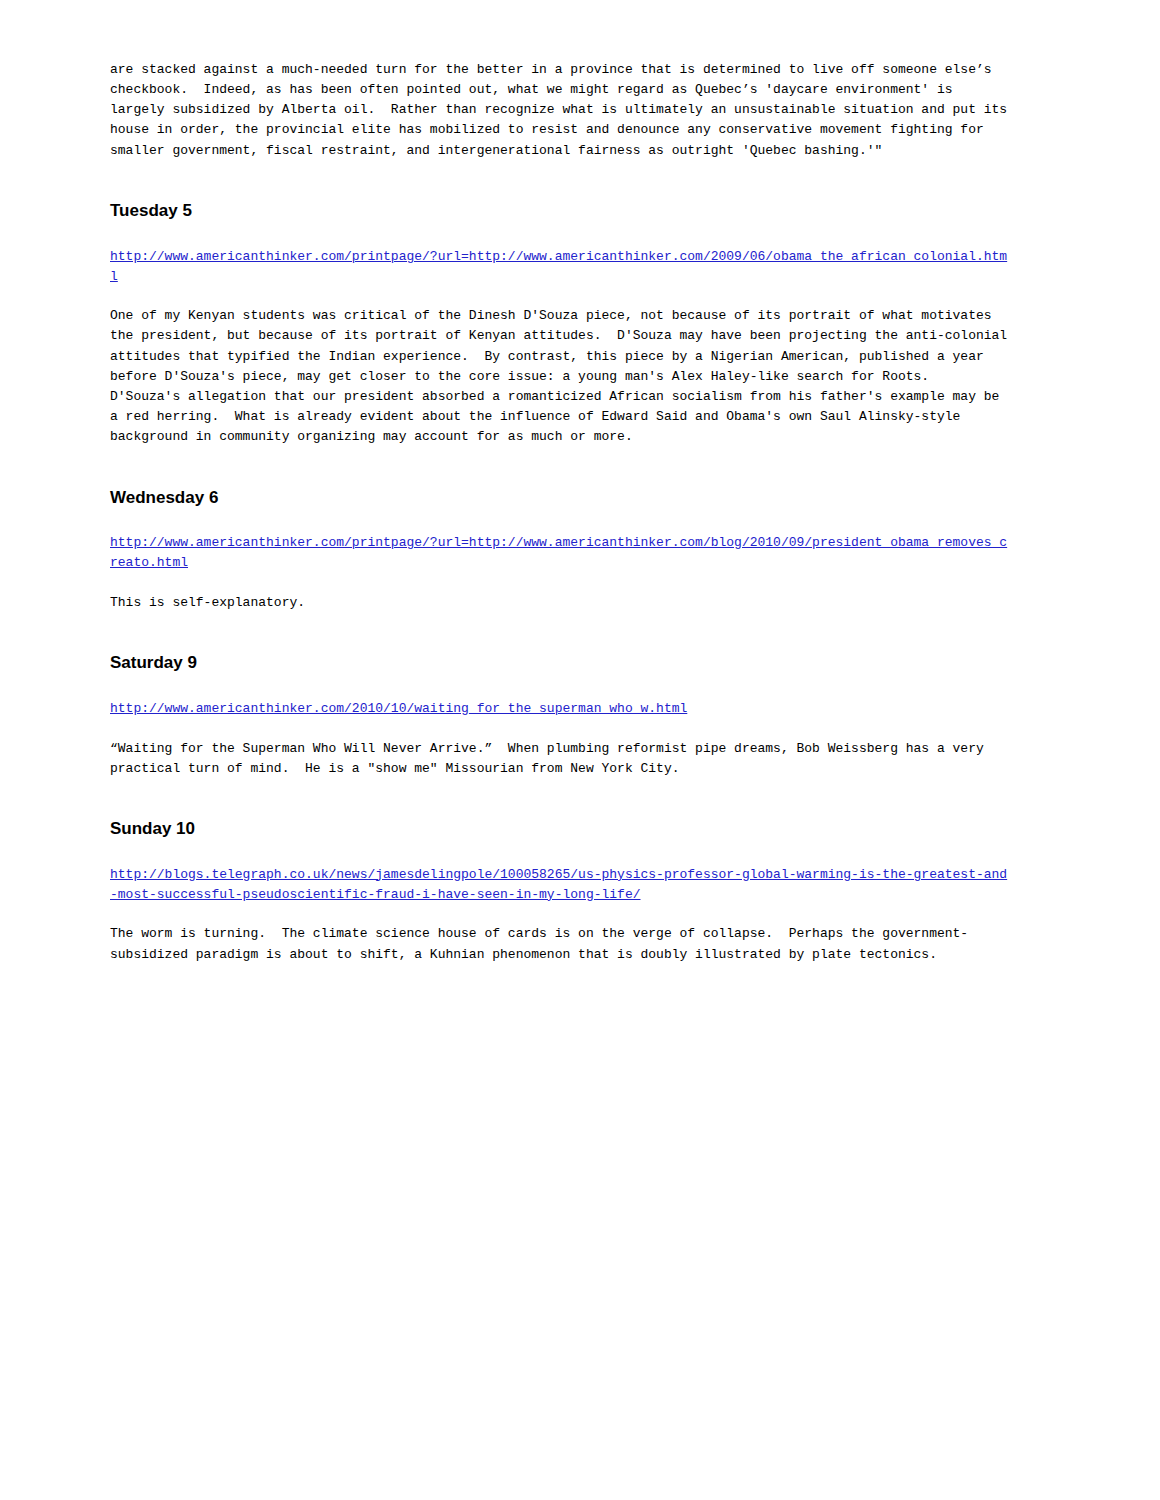are stacked against a much-needed turn for the better in a province that is determined to live off someone else’s checkbook. Indeed, as has been often pointed out, what we might regard as Quebec’s 'daycare environment' is largely subsidized by Alberta oil. Rather than recognize what is ultimately an unsustainable situation and put its house in order, the provincial elite has mobilized to resist and denounce any conservative movement fighting for smaller government, fiscal restraint, and intergenerational fairness as outright 'Quebec bashing.'"
Tuesday 5
http://www.americanthinker.com/printpage/?url=http://www.americanthinker.com/2009/06/obama_the_african_colonial.html
One of my Kenyan students was critical of the Dinesh D'Souza piece, not because of its portrait of what motivates the president, but because of its portrait of Kenyan attitudes. D'Souza may have been projecting the anti-colonial attitudes that typified the Indian experience. By contrast, this piece by a Nigerian American, published a year before D'Souza's piece, may get closer to the core issue: a young man's Alex Haley-like search for Roots. D'Souza's allegation that our president absorbed a romanticized African socialism from his father's example may be a red herring. What is already evident about the influence of Edward Said and Obama's own Saul Alinsky-style background in community organizing may account for as much or more.
Wednesday 6
http://www.americanthinker.com/printpage/?url=http://www.americanthinker.com/blog/2010/09/president_obama_removes_creato.html
This is self-explanatory.
Saturday 9
http://www.americanthinker.com/2010/10/waiting_for_the_superman_who_w.html
“Waiting for the Superman Who Will Never Arrive.” When plumbing reformist pipe dreams, Bob Weissberg has a very practical turn of mind. He is a "show me" Missourian from New York City.
Sunday 10
http://blogs.telegraph.co.uk/news/jamesdelingpole/100058265/us-physics-professor-global-warming-is-the-greatest-and-most-successful-pseudoscientific-fraud-i-have-seen-in-my-long-life/
The worm is turning. The climate science house of cards is on the verge of collapse. Perhaps the government-subsidized paradigm is about to shift, a Kuhnian phenomenon that is doubly illustrated by plate tectonics.